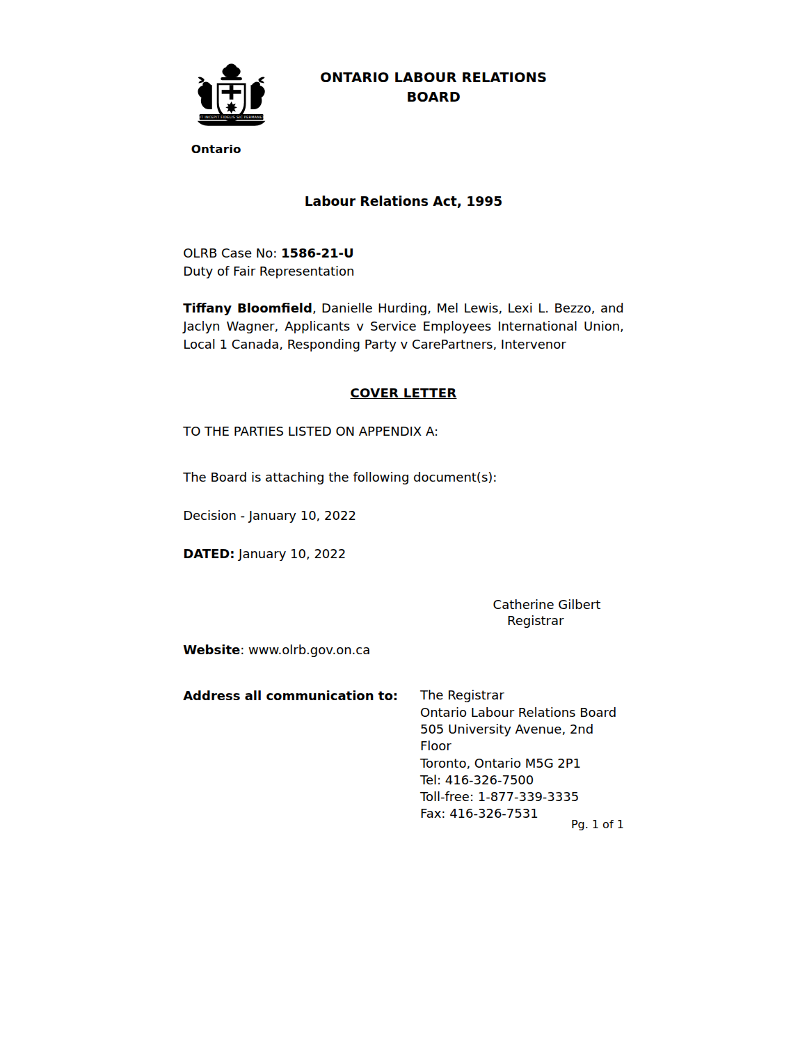UT INCEPIT FIDELIS SIC PERMANET
Ontario
ONTARIO LABOUR RELATIONS BOARD
Labour Relations Act, 1995
OLRB Case No: 1586-21-U
Duty of Fair Representation
Tiffany Bloomfield, Danielle Hurding, Mel Lewis, Lexi L. Bezzo, and Jaclyn Wagner, Applicants v Service Employees International Union, Local 1 Canada, Responding Party v CarePartners, Intervenor
COVER LETTER
TO THE PARTIES LISTED ON APPENDIX A:
The Board is attaching the following document(s):
Decision - January 10, 2022
DATED: January 10, 2022
Catherine Gilbert Registrar
Website: www.olrb.gov.on.ca
Address all communication to:
The Registrar
Ontario Labour Relations Board
505 University Avenue, 2nd Floor
Toronto, Ontario M5G 2P1
Tel: 416-326-7500
Toll-free: 1-877-339-3335
Fax: 416-326-7531
Pg. 1 of 1